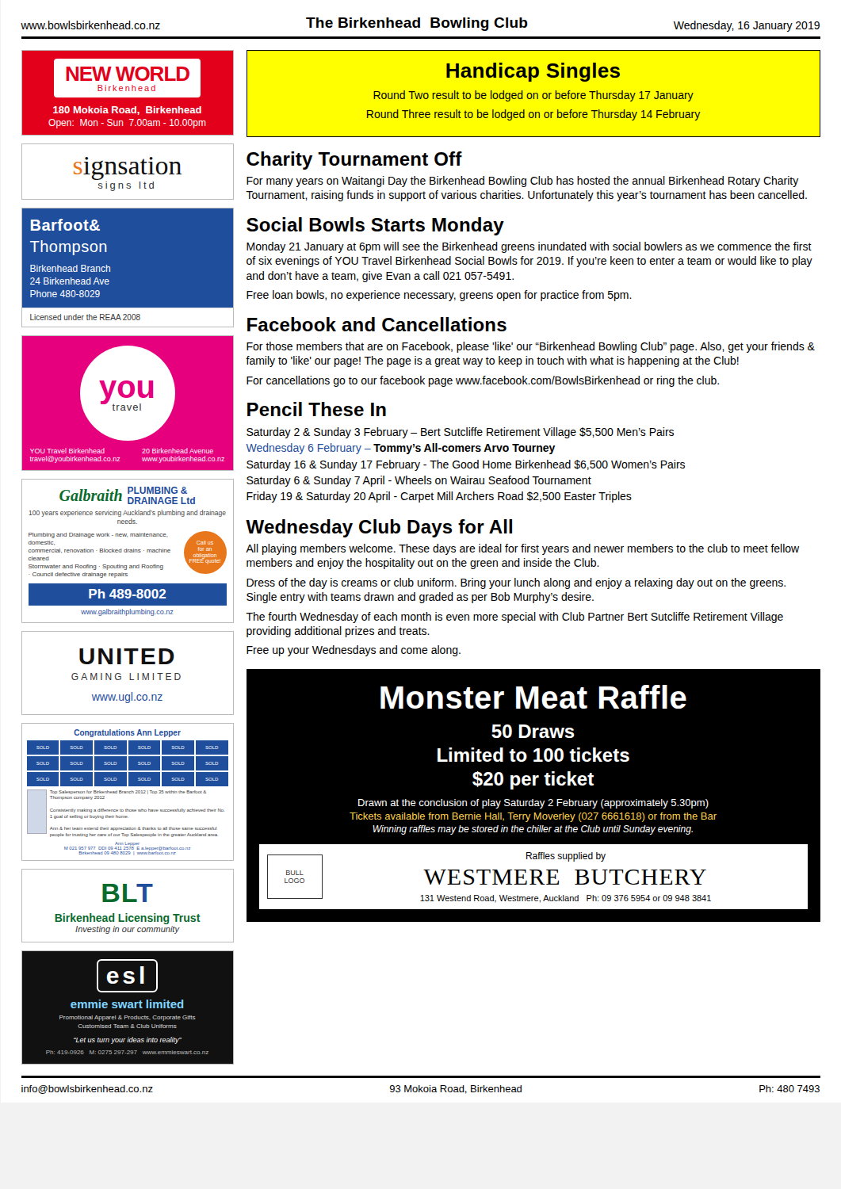www.bowlsbirkenhead.co.nz
The Birkenhead Bowling Club
Wednesday, 16 January 2019
NEW WORLDBirkenhead
180 Mokoia Road, Birkenhead
Open: Mon - Sun 7.00am - 10.00pm
signsation
signs ltd
Barfoot&
Thompson
Birkenhead Branch
24 Birkenhead Ave
Phone 480-8029
Licensed under the REAA 2008
you
travel
YOU Travel Birkenhead
travel@youbirkenhead.co.nz
20 Birkenhead Avenue
www.youbirkenhead.co.nz
Galbraith PLUMBING &
DRAINAGE Ltd
100 years experience servicing Auckland’s plumbing and drainage needs.
Plumbing and Drainage work - new, maintenance, domestic,
commercial, renovation · Blocked drains · machine cleared
Stormwater and Roofing · Spouting and Roofing
· Council defective drainage repairs
Call us
for an
obligation
FREE quote!
Ph 489-8002
www.galbraithplumbing.co.nz
UNITED
GAMING LIMITED
www.ugl.co.nz
Congratulations Ann Lepper
SOLD
SOLD
SOLD
SOLD
SOLD
SOLD
SOLD
SOLD
SOLD
SOLD
SOLD
SOLD
SOLD
SOLD
SOLD
SOLD
SOLD
SOLD
Top Salesperson for Birkenhead Branch 2012 | Top 35 within the Barfoot & Thompson company 2012
Consistently making a difference to those who have successfully achieved their No. 1 goal of selling or buying their home.
Ann & her team extend their appreciation & thanks to all those same successful people for trusting her care of our Top Salespeople in the greater Auckland area.
Ann Lepper
M 021 957 977 DDI 09 411 2578 E a.lepper@barfoot.co.nz
Birkenhead 09 480 8029 | www.barfoot.co.nz
BLT
Birkenhead Licensing Trust
Investing in our community
esl
emmie swart limited
Promotional Apparel & Products, Corporate Gifts
Customised Team & Club Uniforms
“Let us turn your ideas into reality”
Ph: 419-0926 M: 0275 297-297 www.emmieswart.co.nz
Handicap Singles
Round Two result to be lodged on or before Thursday 17 January
Round Three result to be lodged on or before Thursday 14 February
Charity Tournament Off
For many years on Waitangi Day the Birkenhead Bowling Club has hosted the annual Birkenhead Rotary Charity Tournament, raising funds in support of various charities. Unfortunately this year’s tournament has been cancelled.
Social Bowls Starts Monday
Monday 21 January at 6pm will see the Birkenhead greens inundated with social bowlers as we commence the first of six evenings of YOU Travel Birkenhead Social Bowls for 2019. If you’re keen to enter a team or would like to play and don’t have a team, give Evan a call 021 057-5491.
Free loan bowls, no experience necessary, greens open for practice from 5pm.
Facebook and Cancellations
For those members that are on Facebook, please 'like' our “Birkenhead Bowling Club” page. Also, get your friends & family to 'like' our page! The page is a great way to keep in touch with what is happening at the Club!
For cancellations go to our facebook page www.facebook.com/BowlsBirkenhead or ring the club.
Pencil These In
Saturday 2 & Sunday 3 February – Bert Sutcliffe Retirement Village $5,500 Men’s Pairs
Wednesday 6 February – Tommy’s All-comers Arvo Tourney
Saturday 16 & Sunday 17 February - The Good Home Birkenhead $6,500 Women’s Pairs
Saturday 6 & Sunday 7 April - Wheels on Wairau Seafood Tournament
Friday 19 & Saturday 20 April - Carpet Mill Archers Road $2,500 Easter Triples
Wednesday Club Days for All
All playing members welcome. These days are ideal for first years and newer members to the club to meet fellow members and enjoy the hospitality out on the green and inside the Club.
Dress of the day is creams or club uniform. Bring your lunch along and enjoy a relaxing day out on the greens. Single entry with teams drawn and graded as per Bob Murphy’s desire.
The fourth Wednesday of each month is even more special with Club Partner Bert Sutcliffe Retirement Village providing additional prizes and treats.
Free up your Wednesdays and come along.
Monster Meat Raffle
50 Draws
Limited to 100 tickets
$20 per ticket
Drawn at the conclusion of play Saturday 2 February (approximately 5.30pm)
Tickets available from Bernie Hall, Terry Moverley (027 6661618) or from the Bar
Winning raffles may be stored in the chiller at the Club until Sunday evening.
BULL
LOGO
Raffles supplied by
WESTMERE BUTCHERY
131 Westend Road, Westmere, Auckland Ph: 09 376 5954 or 09 948 3841
info@bowlsbirkenhead.co.nz
93 Mokoia Road, Birkenhead
Ph: 480 7493